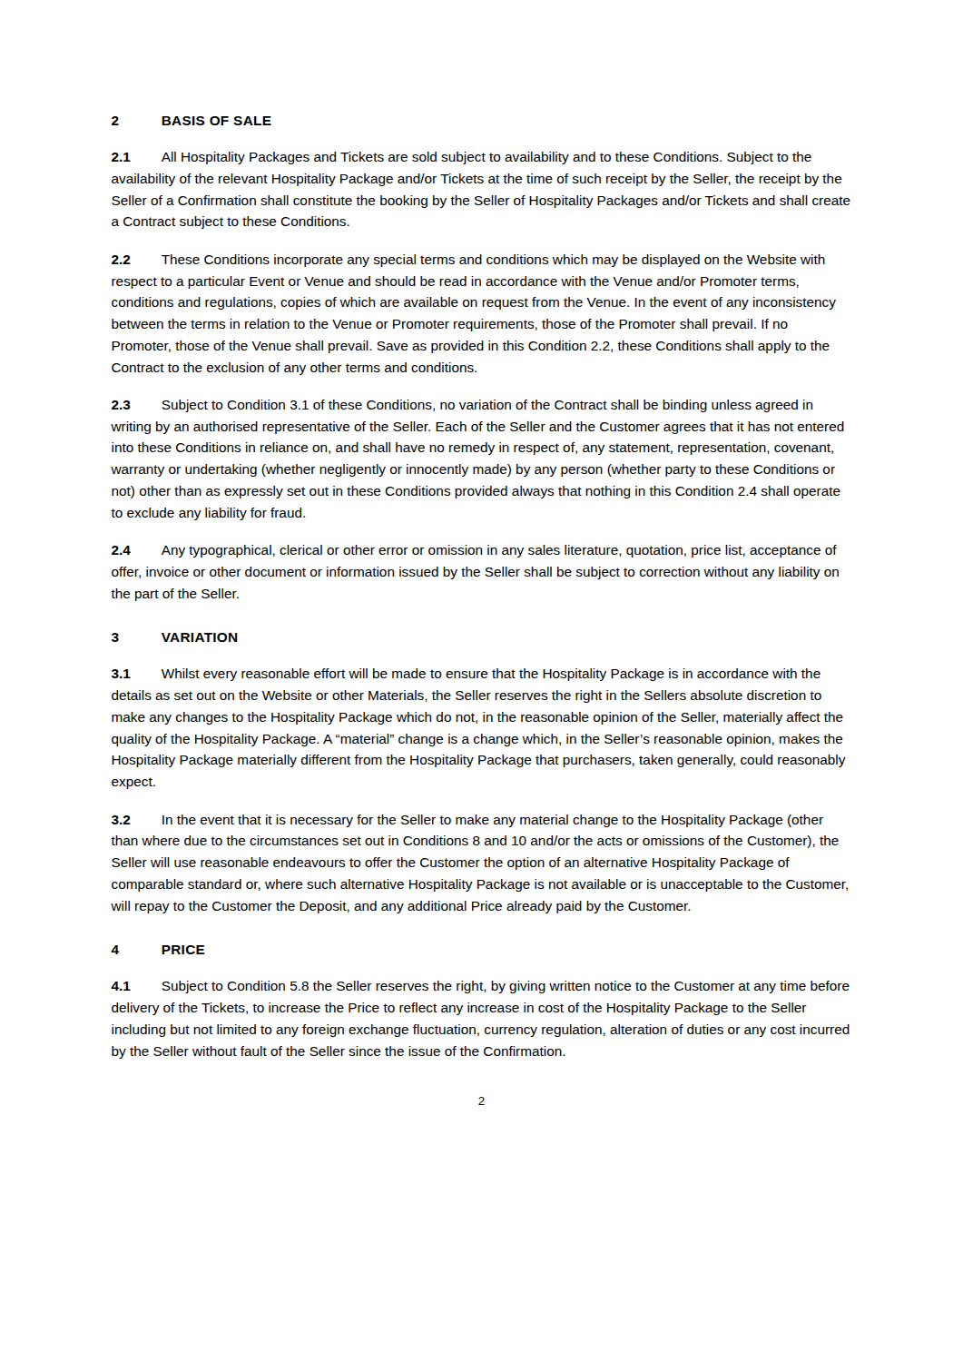2 BASIS OF SALE
2.1 All Hospitality Packages and Tickets are sold subject to availability and to these Conditions. Subject to the availability of the relevant Hospitality Package and/or Tickets at the time of such receipt by the Seller, the receipt by the Seller of a Confirmation shall constitute the booking by the Seller of Hospitality Packages and/or Tickets and shall create a Contract subject to these Conditions.
2.2 These Conditions incorporate any special terms and conditions which may be displayed on the Website with respect to a particular Event or Venue and should be read in accordance with the Venue and/or Promoter terms, conditions and regulations, copies of which are available on request from the Venue. In the event of any inconsistency between the terms in relation to the Venue or Promoter requirements, those of the Promoter shall prevail. If no Promoter, those of the Venue shall prevail. Save as provided in this Condition 2.2, these Conditions shall apply to the Contract to the exclusion of any other terms and conditions.
2.3 Subject to Condition 3.1 of these Conditions, no variation of the Contract shall be binding unless agreed in writing by an authorised representative of the Seller. Each of the Seller and the Customer agrees that it has not entered into these Conditions in reliance on, and shall have no remedy in respect of, any statement, representation, covenant, warranty or undertaking (whether negligently or innocently made) by any person (whether party to these Conditions or not) other than as expressly set out in these Conditions provided always that nothing in this Condition 2.4 shall operate to exclude any liability for fraud.
2.4 Any typographical, clerical or other error or omission in any sales literature, quotation, price list, acceptance of offer, invoice or other document or information issued by the Seller shall be subject to correction without any liability on the part of the Seller.
3 VARIATION
3.1 Whilst every reasonable effort will be made to ensure that the Hospitality Package is in accordance with the details as set out on the Website or other Materials, the Seller reserves the right in the Sellers absolute discretion to make any changes to the Hospitality Package which do not, in the reasonable opinion of the Seller, materially affect the quality of the Hospitality Package. A “material” change is a change which, in the Seller’s reasonable opinion, makes the Hospitality Package materially different from the Hospitality Package that purchasers, taken generally, could reasonably expect.
3.2 In the event that it is necessary for the Seller to make any material change to the Hospitality Package (other than where due to the circumstances set out in Conditions 8 and 10 and/or the acts or omissions of the Customer), the Seller will use reasonable endeavours to offer the Customer the option of an alternative Hospitality Package of comparable standard or, where such alternative Hospitality Package is not available or is unacceptable to the Customer, will repay to the Customer the Deposit, and any additional Price already paid by the Customer.
4 PRICE
4.1 Subject to Condition 5.8 the Seller reserves the right, by giving written notice to the Customer at any time before delivery of the Tickets, to increase the Price to reflect any increase in cost of the Hospitality Package to the Seller including but not limited to any foreign exchange fluctuation, currency regulation, alteration of duties or any cost incurred by the Seller without fault of the Seller since the issue of the Confirmation.
2